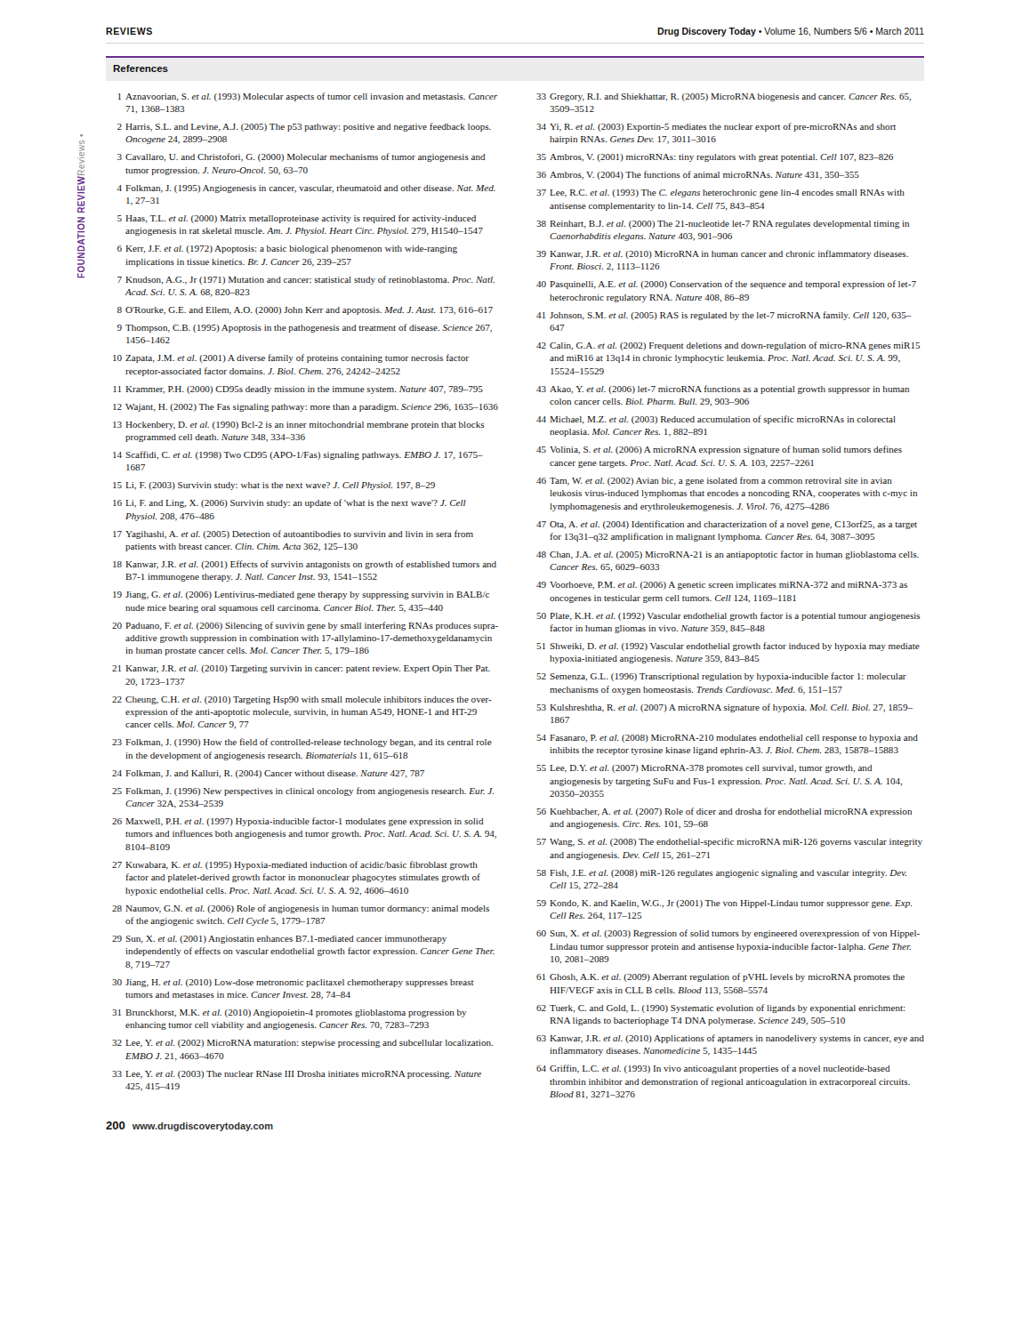REVIEWS
Drug Discovery Today • Volume 16, Numbers 5/6 • March 2011
Reviews • FOUNDATION REVIEW
References
Aznavoorian, S. et al. (1993) Molecular aspects of tumor cell invasion and metastasis. Cancer 71, 1368–1383
Harris, S.L. and Levine, A.J. (2005) The p53 pathway: positive and negative feedback loops. Oncogene 24, 2899–2908
Cavallaro, U. and Christofori, G. (2000) Molecular mechanisms of tumor angiogenesis and tumor progression. J. Neuro-Oncol. 50, 63–70
Folkman, J. (1995) Angiogenesis in cancer, vascular, rheumatoid and other disease. Nat. Med. 1, 27–31
Haas, T.L. et al. (2000) Matrix metalloproteinase activity is required for activity-induced angiogenesis in rat skeletal muscle. Am. J. Physiol. Heart Circ. Physiol. 279, H1540–1547
Kerr, J.F. et al. (1972) Apoptosis: a basic biological phenomenon with wide-ranging implications in tissue kinetics. Br. J. Cancer 26, 239–257
Knudson, A.G., Jr (1971) Mutation and cancer: statistical study of retinoblastoma. Proc. Natl. Acad. Sci. U. S. A. 68, 820–823
O'Rourke, G.E. and Ellem, A.O. (2000) John Kerr and apoptosis. Med. J. Aust. 173, 616–617
Thompson, C.B. (1995) Apoptosis in the pathogenesis and treatment of disease. Science 267, 1456–1462
Zapata, J.M. et al. (2001) A diverse family of proteins containing tumor necrosis factor receptor-associated factor domains. J. Biol. Chem. 276, 24242–24252
Krammer, P.H. (2000) CD95s deadly mission in the immune system. Nature 407, 789–795
Wajant, H. (2002) The Fas signaling pathway: more than a paradigm. Science 296, 1635–1636
Hockenbery, D. et al. (1990) Bcl-2 is an inner mitochondrial membrane protein that blocks programmed cell death. Nature 348, 334–336
Scaffidi, C. et al. (1998) Two CD95 (APO-1/Fas) signaling pathways. EMBO J. 17, 1675–1687
Li, F. (2003) Survivin study: what is the next wave? J. Cell Physiol. 197, 8–29
Li, F. and Ling, X. (2006) Survivin study: an update of 'what is the next wave'? J. Cell Physiol. 208, 476–486
Yagihashi, A. et al. (2005) Detection of autoantibodies to survivin and livin in sera from patients with breast cancer. Clin. Chim. Acta 362, 125–130
Kanwar, J.R. et al. (2001) Effects of survivin antagonists on growth of established tumors and B7-1 immunogene therapy. J. Natl. Cancer Inst. 93, 1541–1552
Jiang, G. et al. (2006) Lentivirus-mediated gene therapy by suppressing survivin in BALB/c nude mice bearing oral squamous cell carcinoma. Cancer Biol. Ther. 5, 435–440
Paduano, F. et al. (2006) Silencing of suvivin gene by small interfering RNAs produces supra-additive growth suppression in combination with 17-allylamino-17-demethoxygeldanamycin in human prostate cancer cells. Mol. Cancer Ther. 5, 179–186
Kanwar, J.R. et al. (2010) Targeting survivin in cancer: patent review. Expert Opin Ther Pat. 20, 1723–1737
Cheung, C.H. et al. (2010) Targeting Hsp90 with small molecule inhibitors induces the over-expression of the anti-apoptotic molecule, survivin, in human A549, HONE-1 and HT-29 cancer cells. Mol. Cancer 9, 77
Folkman, J. (1990) How the field of controlled-release technology began, and its central role in the development of angiogenesis research. Biomaterials 11, 615–618
Folkman, J. and Kalluri, R. (2004) Cancer without disease. Nature 427, 787
Folkman, J. (1996) New perspectives in clinical oncology from angiogenesis research. Eur. J. Cancer 32A, 2534–2539
Maxwell, P.H. et al. (1997) Hypoxia-inducible factor-1 modulates gene expression in solid tumors and influences both angiogenesis and tumor growth. Proc. Natl. Acad. Sci. U. S. A. 94, 8104–8109
Kuwabara, K. et al. (1995) Hypoxia-mediated induction of acidic/basic fibroblast growth factor and platelet-derived growth factor in mononuclear phagocytes stimulates growth of hypoxic endothelial cells. Proc. Natl. Acad. Sci. U. S. A. 92, 4606–4610
Naumov, G.N. et al. (2006) Role of angiogenesis in human tumor dormancy: animal models of the angiogenic switch. Cell Cycle 5, 1779–1787
Sun, X. et al. (2001) Angiostatin enhances B7.1-mediated cancer immunotherapy independently of effects on vascular endothelial growth factor expression. Cancer Gene Ther. 8, 719–727
Jiang, H. et al. (2010) Low-dose metronomic paclitaxel chemotherapy suppresses breast tumors and metastases in mice. Cancer Invest. 28, 74–84
Brunckhorst, M.K. et al. (2010) Angiopoietin-4 promotes glioblastoma progression by enhancing tumor cell viability and angiogenesis. Cancer Res. 70, 7283–7293
Lee, Y. et al. (2002) MicroRNA maturation: stepwise processing and subcellular localization. EMBO J. 21, 4663–4670
Lee, Y. et al. (2003) The nuclear RNase III Drosha initiates microRNA processing. Nature 425, 415–419
Gregory, R.I. and Shiekhattar, R. (2005) MicroRNA biogenesis and cancer. Cancer Res. 65, 3509–3512
Yi, R. et al. (2003) Exportin-5 mediates the nuclear export of pre-microRNAs and short hairpin RNAs. Genes Dev. 17, 3011–3016
Ambros, V. (2001) microRNAs: tiny regulators with great potential. Cell 107, 823–826
Ambros, V. (2004) The functions of animal microRNAs. Nature 431, 350–355
Lee, R.C. et al. (1993) The C. elegans heterochronic gene lin-4 encodes small RNAs with antisense complementarity to lin-14. Cell 75, 843–854
Reinhart, B.J. et al. (2000) The 21-nucleotide let-7 RNA regulates developmental timing in Caenorhabditis elegans. Nature 403, 901–906
Kanwar, J.R. et al. (2010) MicroRNA in human cancer and chronic inflammatory diseases. Front. Biosci. 2, 1113–1126
Pasquinelli, A.E. et al. (2000) Conservation of the sequence and temporal expression of let-7 heterochronic regulatory RNA. Nature 408, 86–89
Johnson, S.M. et al. (2005) RAS is regulated by the let-7 microRNA family. Cell 120, 635–647
Calin, G.A. et al. (2002) Frequent deletions and down-regulation of micro-RNA genes miR15 and miR16 at 13q14 in chronic lymphocytic leukemia. Proc. Natl. Acad. Sci. U. S. A. 99, 15524–15529
Akao, Y. et al. (2006) let-7 microRNA functions as a potential growth suppressor in human colon cancer cells. Biol. Pharm. Bull. 29, 903–906
Michael, M.Z. et al. (2003) Reduced accumulation of specific microRNAs in colorectal neoplasia. Mol. Cancer Res. 1, 882–891
Volinia, S. et al. (2006) A microRNA expression signature of human solid tumors defines cancer gene targets. Proc. Natl. Acad. Sci. U. S. A. 103, 2257–2261
Tam, W. et al. (2002) Avian bic, a gene isolated from a common retroviral site in avian leukosis virus-induced lymphomas that encodes a noncoding RNA, cooperates with c-myc in lymphomagenesis and erythroleukemogenesis. J. Virol. 76, 4275–4286
Ota, A. et al. (2004) Identification and characterization of a novel gene, C13orf25, as a target for 13q31–q32 amplification in malignant lymphoma. Cancer Res. 64, 3087–3095
Chan, J.A. et al. (2005) MicroRNA-21 is an antiapoptotic factor in human glioblastoma cells. Cancer Res. 65, 6029–6033
Voorhoeve, P.M. et al. (2006) A genetic screen implicates miRNA-372 and miRNA-373 as oncogenes in testicular germ cell tumors. Cell 124, 1169–1181
Plate, K.H. et al. (1992) Vascular endothelial growth factor is a potential tumour angiogenesis factor in human gliomas in vivo. Nature 359, 845–848
Shweiki, D. et al. (1992) Vascular endothelial growth factor induced by hypoxia may mediate hypoxia-initiated angiogenesis. Nature 359, 843–845
Semenza, G.L. (1996) Transcriptional regulation by hypoxia-inducible factor 1: molecular mechanisms of oxygen homeostasis. Trends Cardiovasc. Med. 6, 151–157
Kulshreshtha, R. et al. (2007) A microRNA signature of hypoxia. Mol. Cell. Biol. 27, 1859–1867
Fasanaro, P. et al. (2008) MicroRNA-210 modulates endothelial cell response to hypoxia and inhibits the receptor tyrosine kinase ligand ephrin-A3. J. Biol. Chem. 283, 15878–15883
Lee, D.Y. et al. (2007) MicroRNA-378 promotes cell survival, tumor growth, and angiogenesis by targeting SuFu and Fus-1 expression. Proc. Natl. Acad. Sci. U. S. A. 104, 20350–20355
Kuehbacher, A. et al. (2007) Role of dicer and drosha for endothelial microRNA expression and angiogenesis. Circ. Res. 101, 59–68
Wang, S. et al. (2008) The endothelial-specific microRNA miR-126 governs vascular integrity and angiogenesis. Dev. Cell 15, 261–271
Fish, J.E. et al. (2008) miR-126 regulates angiogenic signaling and vascular integrity. Dev. Cell 15, 272–284
Kondo, K. and Kaelin, W.G., Jr (2001) The von Hippel-Lindau tumor suppressor gene. Exp. Cell Res. 264, 117–125
Sun, X. et al. (2003) Regression of solid tumors by engineered overexpression of von Hippel-Lindau tumor suppressor protein and antisense hypoxia-inducible factor-1alpha. Gene Ther. 10, 2081–2089
Ghosh, A.K. et al. (2009) Aberrant regulation of pVHL levels by microRNA promotes the HIF/VEGF axis in CLL B cells. Blood 113, 5568–5574
Tuerk, C. and Gold, L. (1990) Systematic evolution of ligands by exponential enrichment: RNA ligands to bacteriophage T4 DNA polymerase. Science 249, 505–510
Kanwar, J.R. et al. (2010) Applications of aptamers in nanodelivery systems in cancer, eye and inflammatory diseases. Nanomedicine 5, 1435–1445
Griffin, L.C. et al. (1993) In vivo anticoagulant properties of a novel nucleotide-based thrombin inhibitor and demonstration of regional anticoagulation in extracorporeal circuits. Blood 81, 3271–3276
200 www.drugdiscoverytoday.com